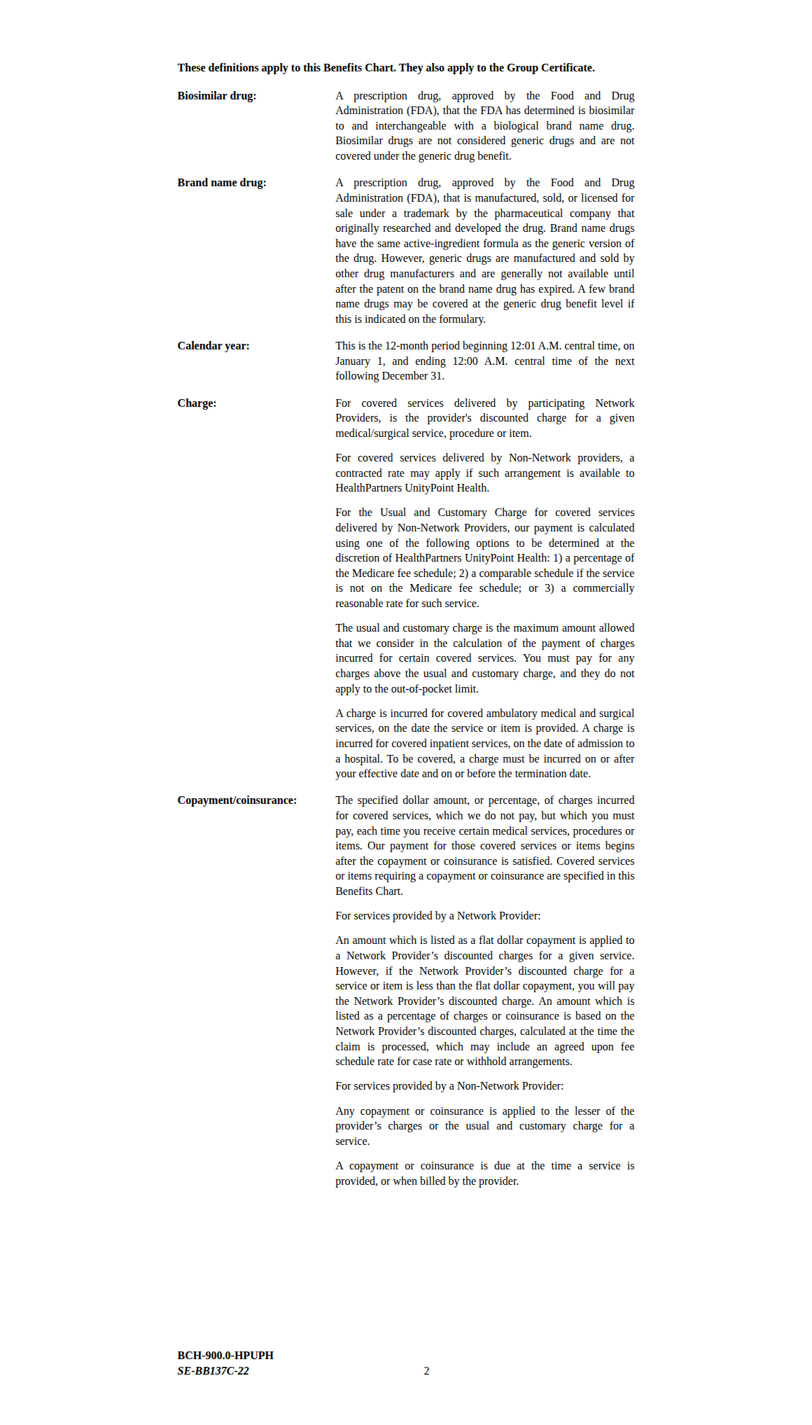These definitions apply to this Benefits Chart. They also apply to the Group Certificate.
| Biosimilar drug: | A prescription drug, approved by the Food and Drug Administration (FDA), that the FDA has determined is biosimilar to and interchangeable with a biological brand name drug. Biosimilar drugs are not considered generic drugs and are not covered under the generic drug benefit. |
| Brand name drug: | A prescription drug, approved by the Food and Drug Administration (FDA), that is manufactured, sold, or licensed for sale under a trademark by the pharmaceutical company that originally researched and developed the drug. Brand name drugs have the same active-ingredient formula as the generic version of the drug. However, generic drugs are manufactured and sold by other drug manufacturers and are generally not available until after the patent on the brand name drug has expired. A few brand name drugs may be covered at the generic drug benefit level if this is indicated on the formulary. |
| Calendar year: | This is the 12-month period beginning 12:01 A.M. central time, on January 1, and ending 12:00 A.M. central time of the next following December 31. |
| Charge: | For covered services delivered by participating Network Providers, is the provider's discounted charge for a given medical/surgical service, procedure or item. For covered services delivered by Non-Network providers, a contracted rate may apply if such arrangement is available to HealthPartners UnityPoint Health. For the Usual and Customary Charge for covered services delivered by Non-Network Providers, our payment is calculated using one of the following options to be determined at the discretion of HealthPartners UnityPoint Health: 1) a percentage of the Medicare fee schedule; 2) a comparable schedule if the service is not on the Medicare fee schedule; or 3) a commercially reasonable rate for such service. The usual and customary charge is the maximum amount allowed that we consider in the calculation of the payment of charges incurred for certain covered services. You must pay for any charges above the usual and customary charge, and they do not apply to the out-of-pocket limit. A charge is incurred for covered ambulatory medical and surgical services, on the date the service or item is provided. A charge is incurred for covered inpatient services, on the date of admission to a hospital. To be covered, a charge must be incurred on or after your effective date and on or before the termination date. |
| Copayment/coinsurance: | The specified dollar amount, or percentage, of charges incurred for covered services, which we do not pay, but which you must pay, each time you receive certain medical services, procedures or items. Our payment for those covered services or items begins after the copayment or coinsurance is satisfied. Covered services or items requiring a copayment or coinsurance are specified in this Benefits Chart. For services provided by a Network Provider: An amount which is listed as a flat dollar copayment is applied to a Network Provider’s discounted charges for a given service. However, if the Network Provider’s discounted charge for a service or item is less than the flat dollar copayment, you will pay the Network Provider’s discounted charge. An amount which is listed as a percentage of charges or coinsurance is based on the Network Provider’s discounted charges, calculated at the time the claim is processed, which may include an agreed upon fee schedule rate for case rate or withhold arrangements. For services provided by a Non-Network Provider: Any copayment or coinsurance is applied to the lesser of the provider’s charges or the usual and customary charge for a service. A copayment or coinsurance is due at the time a service is provided, or when billed by the provider. |
BCH-900.0-HPUPH
SE-BB137C-22
2